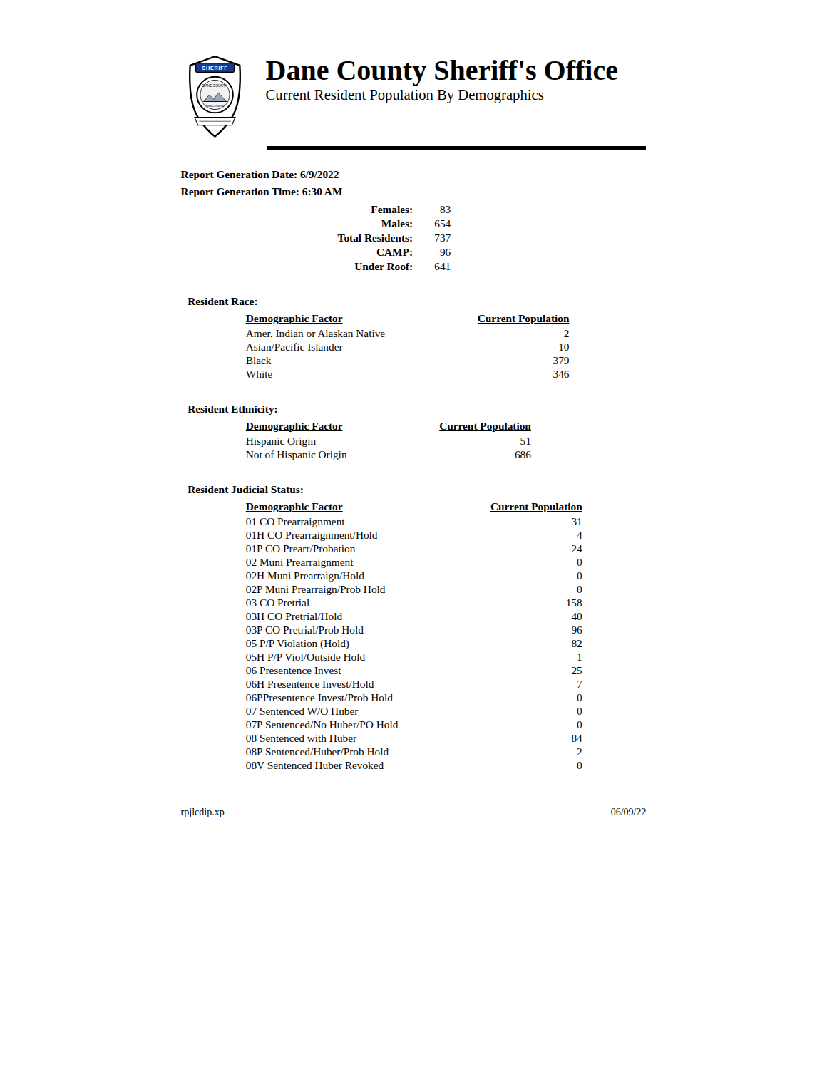SHERIFF DANE COUNTY WISCONSIN
Dane County Sheriff's Office
Current Resident Population By Demographics
Report Generation Date: 6/9/2022
Report Generation Time: 6:30 AM
| Females: | 83 | |
| Males: | 654 | |
| Total Residents: | 737 | |
| CAMP: | 96 | |
| Under Roof: | 641 | |
Resident Race:
| Demographic Factor | Current Population |
| --- | --- |
| Amer. Indian or Alaskan Native | 2 |
| Asian/Pacific Islander | 10 |
| Black | 379 |
| White | 346 |
Resident Ethnicity:
| Demographic Factor | Current Population |
| --- | --- |
| Hispanic Origin | 51 |
| Not of Hispanic Origin | 686 |
Resident Judicial Status:
| Demographic Factor | Current Population |
| --- | --- |
| 01 CO Prearraignment | 31 |
| 01H CO Prearraignment/Hold | 4 |
| 01P CO Prearr/Probation | 24 |
| 02 Muni Prearraignment | 0 |
| 02H Muni Prearraign/Hold | 0 |
| 02P Muni Prearraign/Prob Hold | 0 |
| 03 CO Pretrial | 158 |
| 03H CO Pretrial/Hold | 40 |
| 03P CO Pretrial/Prob Hold | 96 |
| 05 P/P Violation (Hold) | 82 |
| 05H P/P Viol/Outside Hold | 1 |
| 06 Presentence Invest | 25 |
| 06H Presentence Invest/Hold | 7 |
| 06PPresentence Invest/Prob Hold | 0 |
| 07 Sentenced W/O Huber | 0 |
| 07P Sentenced/No Huber/PO Hold | 0 |
| 08 Sentenced with Huber | 84 |
| 08P Sentenced/Huber/Prob Hold | 2 |
| 08V Sentenced Huber Revoked | 0 |
rpjlcdip.xp 06/09/22